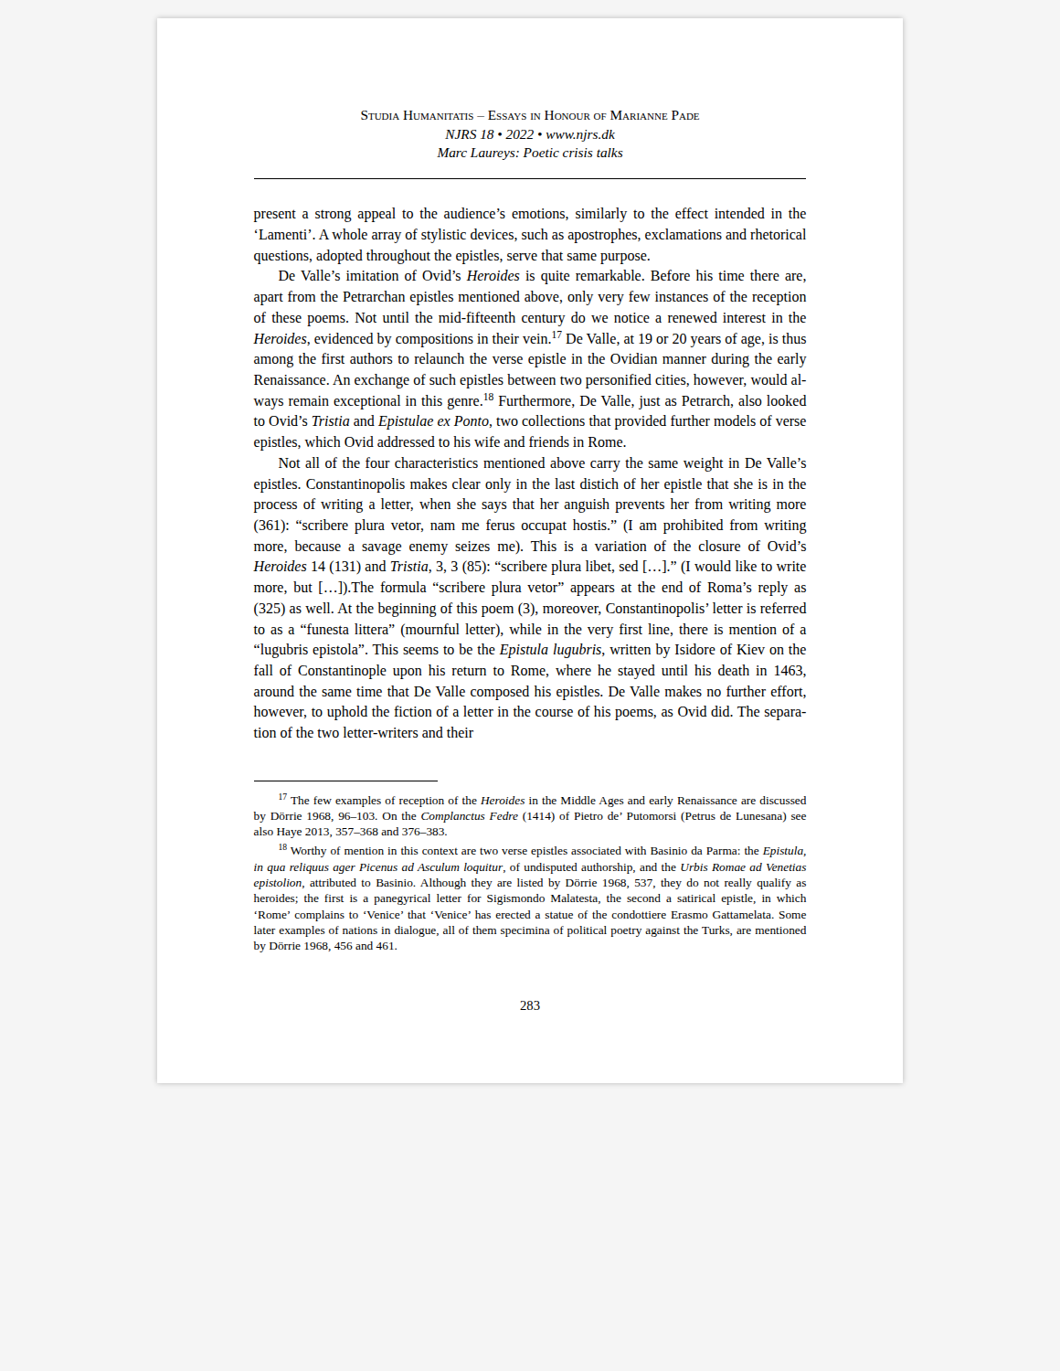Studia Humanitatis – Essays in Honour of Marianne Pade
NJRS 18 • 2022 • www.njrs.dk
Marc Laureys: Poetic crisis talks
present a strong appeal to the audience’s emotions, similarly to the effect intended in the ‘Lamenti’. A whole array of stylistic devices, such as apostrophes, exclamations and rhetorical questions, adopted throughout the epistles, serve that same purpose.
De Valle’s imitation of Ovid’s Heroides is quite remarkable. Before his time there are, apart from the Petrarchan epistles mentioned above, only very few instances of the reception of these poems. Not until the mid-fifteenth century do we notice a renewed interest in the Heroides, evidenced by compositions in their vein.17 De Valle, at 19 or 20 years of age, is thus among the first authors to relaunch the verse epistle in the Ovidian manner during the early Renaissance. An exchange of such epistles between two personified cities, however, would always remain exceptional in this genre.18 Furthermore, De Valle, just as Petrarch, also looked to Ovid’s Tristia and Epistulae ex Ponto, two collections that provided further models of verse epistles, which Ovid addressed to his wife and friends in Rome.
Not all of the four characteristics mentioned above carry the same weight in De Valle’s epistles. Constantinopolis makes clear only in the last distich of her epistle that she is in the process of writing a letter, when she says that her anguish prevents her from writing more (361): “scribere plura vetor, nam me ferus occupat hostis.” (I am prohibited from writing more, because a savage enemy seizes me). This is a variation of the closure of Ovid’s Heroides 14 (131) and Tristia, 3, 3 (85): “scribere plura libet, sed […].” (I would like to write more, but […]).The formula “scribere plura vetor” appears at the end of Roma’s reply as (325) as well. At the beginning of this poem (3), moreover, Constantinopolis’ letter is referred to as a “funesta littera” (mournful letter), while in the very first line, there is mention of a “lugubris epistola”. This seems to be the Epistula lugubris, written by Isidore of Kiev on the fall of Constantinople upon his return to Rome, where he stayed until his death in 1463, around the same time that De Valle composed his epistles. De Valle makes no further effort, however, to uphold the fiction of a letter in the course of his poems, as Ovid did. The separation of the two letter-writers and their
17 The few examples of reception of the Heroides in the Middle Ages and early Renaissance are discussed by Dörrie 1968, 96–103. On the Complanctus Fedre (1414) of Pietro de’ Putomorsi (Petrus de Lunesana) see also Haye 2013, 357–368 and 376–383.
18 Worthy of mention in this context are two verse epistles associated with Basinio da Parma: the Epistula, in qua reliquus ager Picenus ad Asculum loquitur, of undisputed authorship, and the Urbis Romae ad Venetias epistolion, attributed to Basinio. Although they are listed by Dörrie 1968, 537, they do not really qualify as heroides; the first is a panegyrical letter for Sigismondo Malatesta, the second a satirical epistle, in which ‘Rome’ complains to ‘Venice’ that ‘Venice’ has erected a statue of the condottiere Erasmo Gattamelata. Some later examples of nations in dialogue, all of them specimina of political poetry against the Turks, are mentioned by Dörrie 1968, 456 and 461.
283